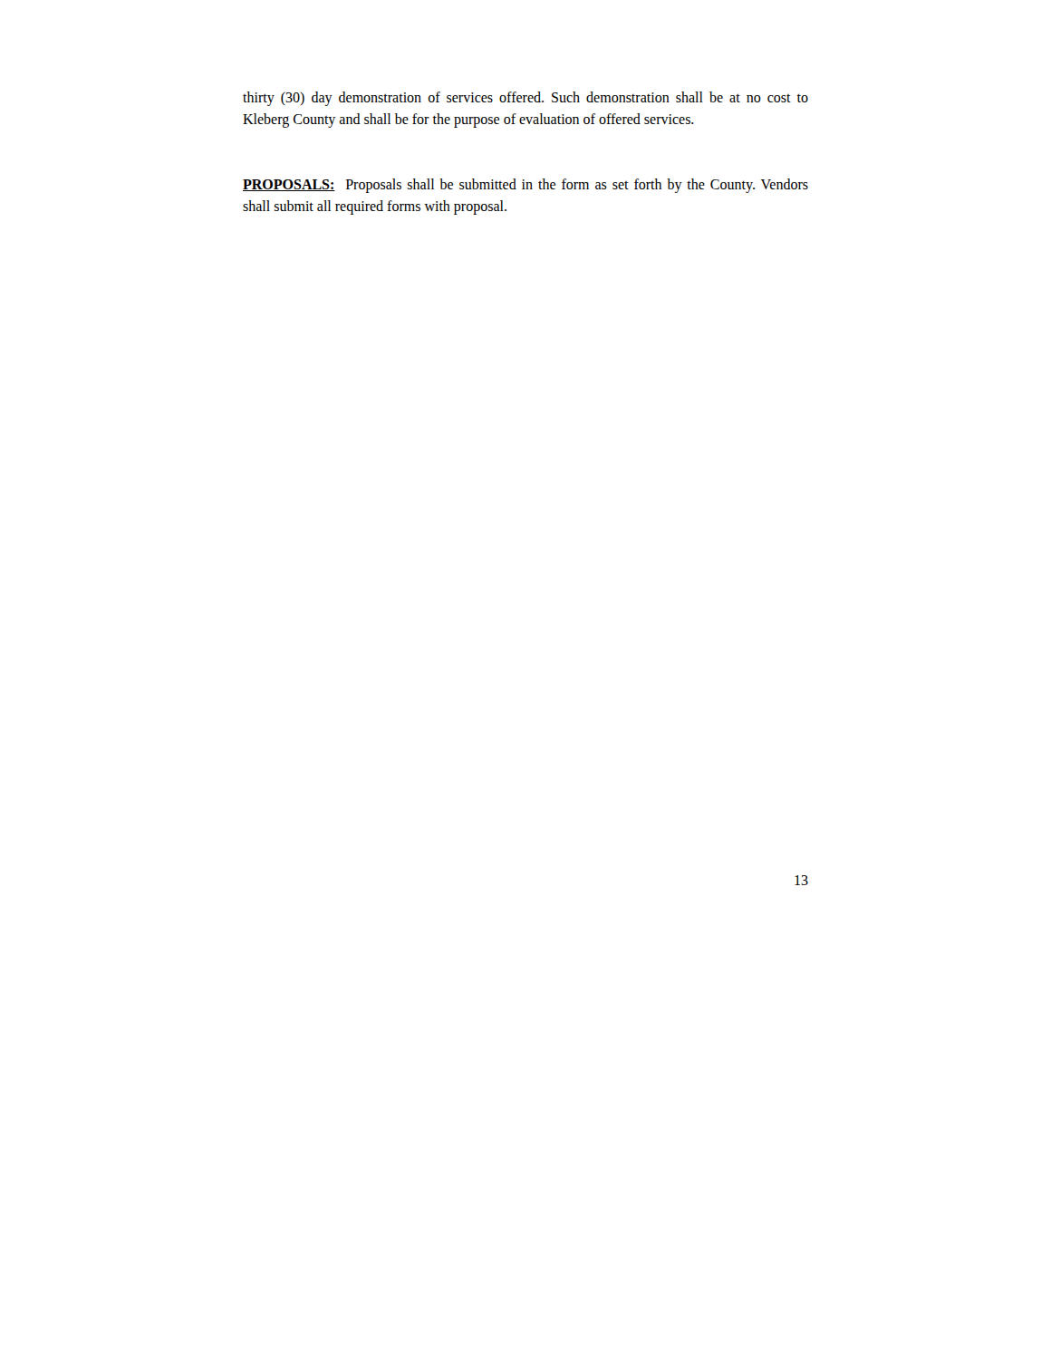thirty (30) day demonstration of services offered. Such demonstration shall be at no cost to Kleberg County and shall be for the purpose of evaluation of offered services.
PROPOSALS: Proposals shall be submitted in the form as set forth by the County. Vendors shall submit all required forms with proposal.
13